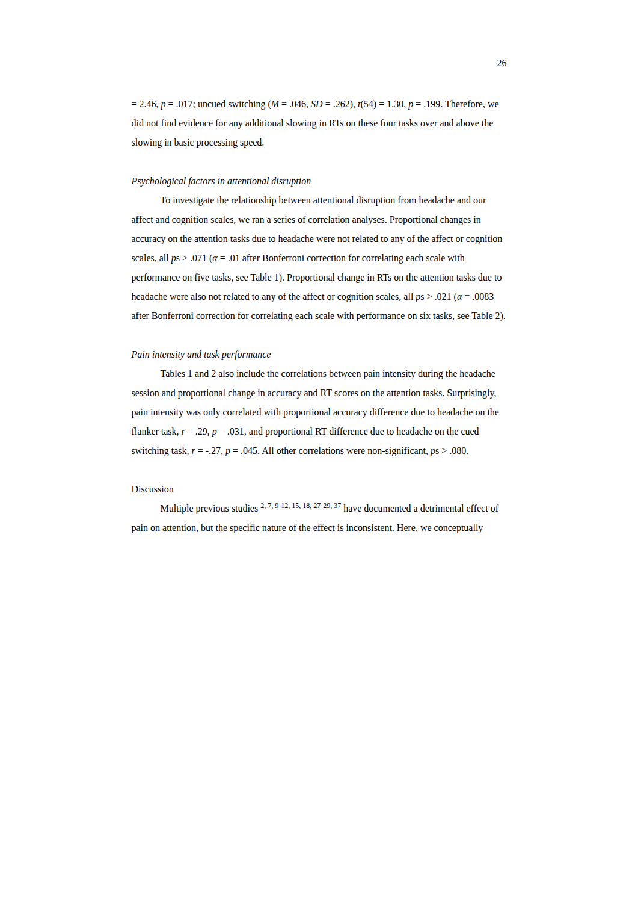26
= 2.46, p = .017; uncued switching (M = .046, SD = .262), t(54) = 1.30, p = .199. Therefore, we did not find evidence for any additional slowing in RTs on these four tasks over and above the slowing in basic processing speed.
Psychological factors in attentional disruption
To investigate the relationship between attentional disruption from headache and our affect and cognition scales, we ran a series of correlation analyses. Proportional changes in accuracy on the attention tasks due to headache were not related to any of the affect or cognition scales, all ps > .071 (α = .01 after Bonferroni correction for correlating each scale with performance on five tasks, see Table 1). Proportional change in RTs on the attention tasks due to headache were also not related to any of the affect or cognition scales, all ps > .021 (α = .0083 after Bonferroni correction for correlating each scale with performance on six tasks, see Table 2).
Pain intensity and task performance
Tables 1 and 2 also include the correlations between pain intensity during the headache session and proportional change in accuracy and RT scores on the attention tasks. Surprisingly, pain intensity was only correlated with proportional accuracy difference due to headache on the flanker task, r = .29, p = .031, and proportional RT difference due to headache on the cued switching task, r = -.27, p = .045. All other correlations were non-significant, ps > .080.
Discussion
Multiple previous studies 2, 7, 9-12, 15, 18, 27-29, 37 have documented a detrimental effect of pain on attention, but the specific nature of the effect is inconsistent. Here, we conceptually